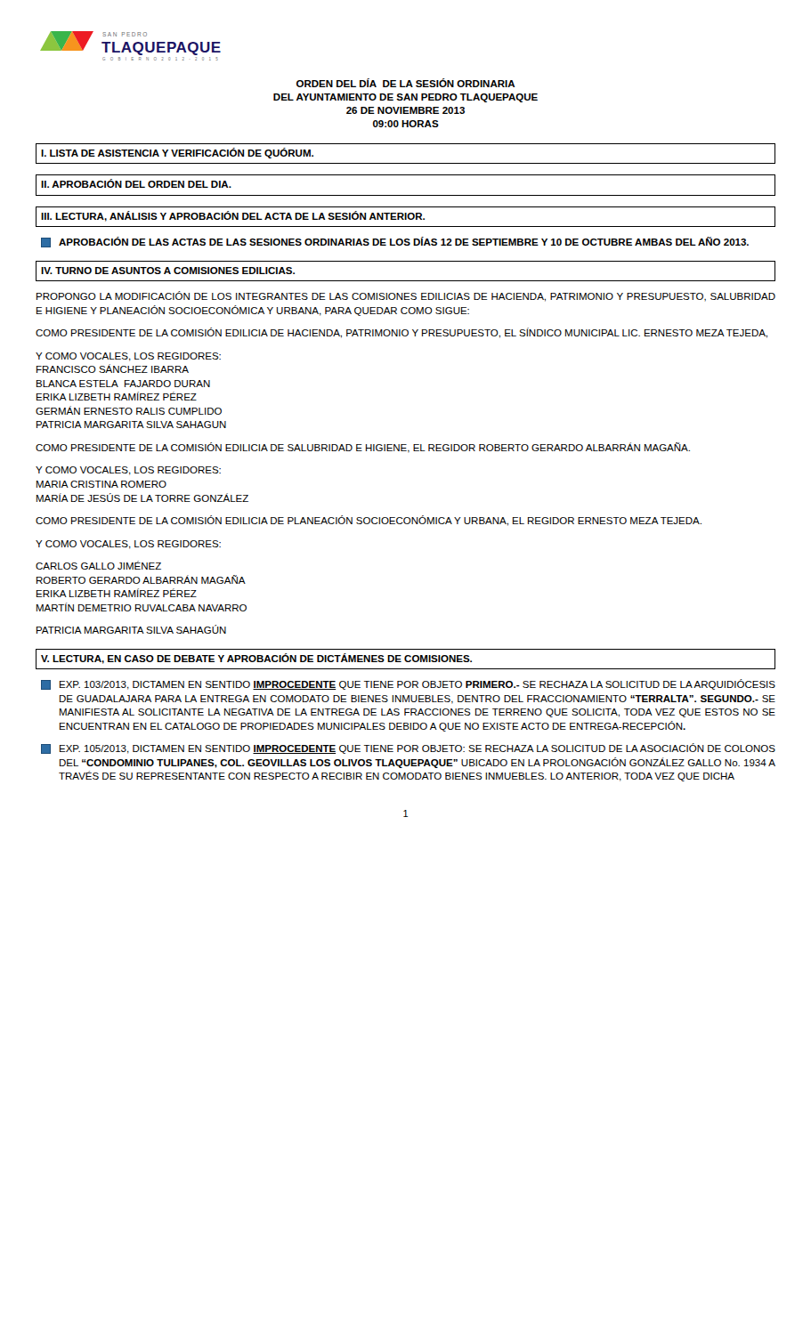SAN PEDRO TLAQUEPAQUE G O B I E R N O 2 0 1 2 - 2 0 1 5
ORDEN DEL DÍA DE LA SESIÓN ORDINARIA
DEL AYUNTAMIENTO DE SAN PEDRO TLAQUEPAQUE
26 DE NOVIEMBRE 2013
09:00 HORAS
I. LISTA DE ASISTENCIA Y VERIFICACIÓN DE QUÓRUM.
II. APROBACIÓN DEL ORDEN DEL DIA.
III. LECTURA, ANÁLISIS Y APROBACIÓN DEL ACTA DE LA SESIÓN ANTERIOR.
APROBACIÓN DE LAS ACTAS DE LAS SESIONES ORDINARIAS DE LOS DÍAS 12 DE SEPTIEMBRE Y 10 DE OCTUBRE AMBAS DEL AÑO 2013.
IV. TURNO DE ASUNTOS A COMISIONES EDILICIAS.
PROPONGO LA MODIFICACIÓN DE LOS INTEGRANTES DE LAS COMISIONES EDILICIAS DE HACIENDA, PATRIMONIO Y PRESUPUESTO, SALUBRIDAD E HIGIENE Y PLANEACIÓN SOCIOECONÓMICA Y URBANA, PARA QUEDAR COMO SIGUE:
COMO PRESIDENTE DE LA COMISIÓN EDILICIA DE HACIENDA, PATRIMONIO Y PRESUPUESTO, EL SÍNDICO MUNICIPAL LIC. ERNESTO MEZA TEJEDA,
Y COMO VOCALES, LOS REGIDORES:
FRANCISCO SÁNCHEZ IBARRA
BLANCA ESTELA FAJARDO DURAN
ERIKA LIZBETH RAMÍREZ PÉREZ
GERMÁN ERNESTO RALIS CUMPLIDO
PATRICIA MARGARITA SILVA SAHAGUN
COMO PRESIDENTE DE LA COMISIÓN EDILICIA DE SALUBRIDAD E HIGIENE, EL REGIDOR ROBERTO GERARDO ALBARRÁN MAGAÑA.
Y COMO VOCALES, LOS REGIDORES:
MARIA CRISTINA ROMERO
MARÍA DE JESÚS DE LA TORRE GONZÁLEZ
COMO PRESIDENTE DE LA COMISIÓN EDILICIA DE PLANEACIÓN SOCIOECONÓMICA Y URBANA, EL REGIDOR ERNESTO MEZA TEJEDA.
Y COMO VOCALES, LOS REGIDORES:
CARLOS GALLO JIMÉNEZ
ROBERTO GERARDO ALBARRÁN MAGAÑA
ERIKA LIZBETH RAMÍREZ PÉREZ
MARTÍN DEMETRIO RUVALCABA NAVARRO
PATRICIA MARGARITA SILVA SAHAGÚN
V. LECTURA, EN CASO DE DEBATE Y APROBACIÓN DE DICTÁMENES DE COMISIONES.
EXP. 103/2013, DICTAMEN EN SENTIDO IMPROCEDENTE QUE TIENE POR OBJETO PRIMERO.- SE RECHAZA LA SOLICITUD DE LA ARQUIDIÓCESIS DE GUADALAJARA PARA LA ENTREGA EN COMODATO DE BIENES INMUEBLES, DENTRO DEL FRACCIONAMIENTO “TERRALTA”. SEGUNDO.- SE MANIFIESTA AL SOLICITANTE LA NEGATIVA DE LA ENTREGA DE LAS FRACCIONES DE TERRENO QUE SOLICITA, TODA VEZ QUE ESTOS NO SE ENCUENTRAN EN EL CATALOGO DE PROPIEDADES MUNICIPALES DEBIDO A QUE NO EXISTE ACTO DE ENTREGA-RECEPCIÓN.
EXP. 105/2013, DICTAMEN EN SENTIDO IMPROCEDENTE QUE TIENE POR OBJETO: SE RECHAZA LA SOLICITUD DE LA ASOCIACIÓN DE COLONOS DEL “CONDOMINIO TULIPANES, COL. GEOVILLAS LOS OLIVOS TLAQUEPAQUE” UBICADO EN LA PROLONGACIÓN GONZÁLEZ GALLO No. 1934 A TRAVÉS DE SU REPRESENTANTE CON RESPECTO A RECIBIR EN COMODATO BIENES INMUEBLES. LO ANTERIOR, TODA VEZ QUE DICHA
1